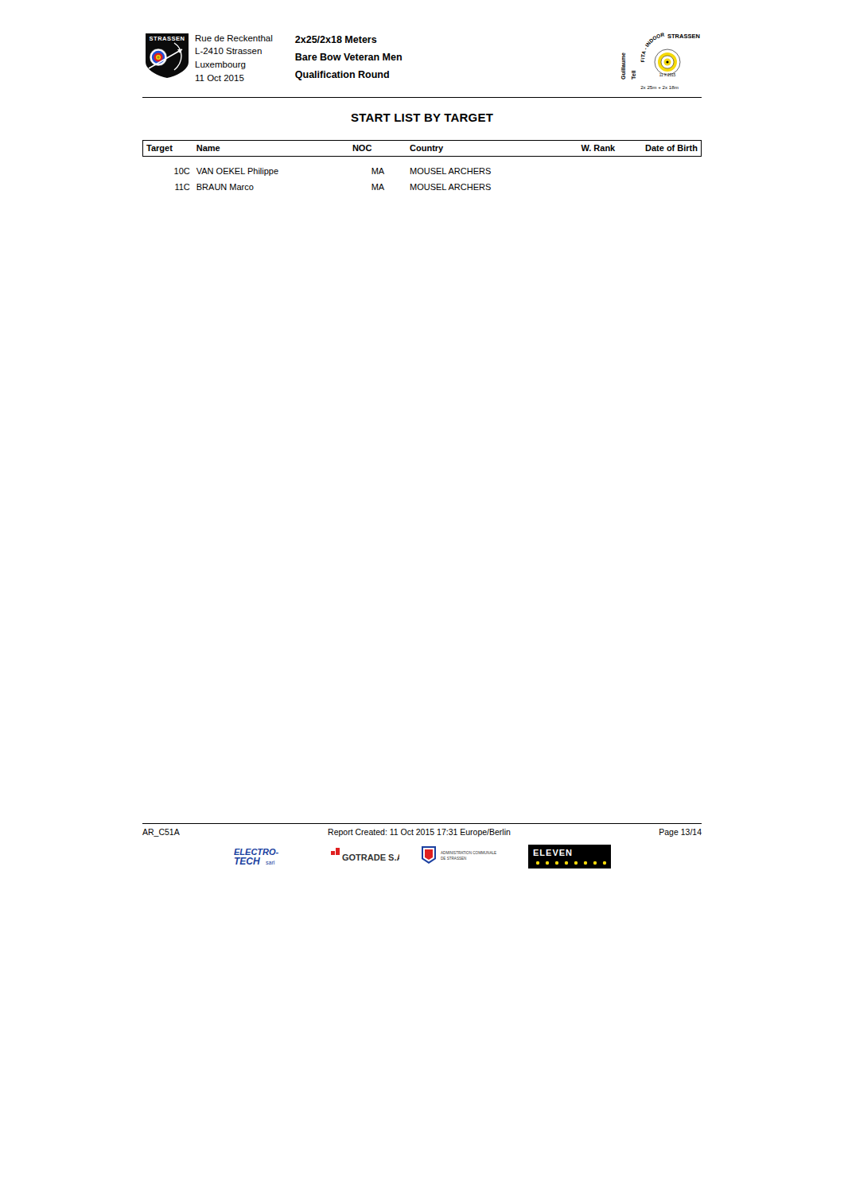STRASSEN
Rue de Reckenthal
L-2410 Strassen
Luxembourg
11 Oct 2015
2x25/2x18 Meters
Bare Bow Veteran Men
Qualification Round
Guillaume Tell STRASSEN FITA - INDOOR 11 X 2015 2x 25m + 2x 18m
START LIST BY TARGET
| Target | Name | NOC | Country | W. Rank | Date of Birth |
| --- | --- | --- | --- | --- | --- |
| 10C | VAN OEKEL Philippe | MA | MOUSEL ARCHERS | | |
| 11C | BRAUN Marco | MA | MOUSEL ARCHERS | | |
AR_C51A
Report Created: 11 Oct 2015 17:31 Europe/Berlin
Page 13/14
ELECTRO- TECH sarl GOTRADE S.A. ADMINISTRATION COMMUNALE DE STRASSEN ELEVEN